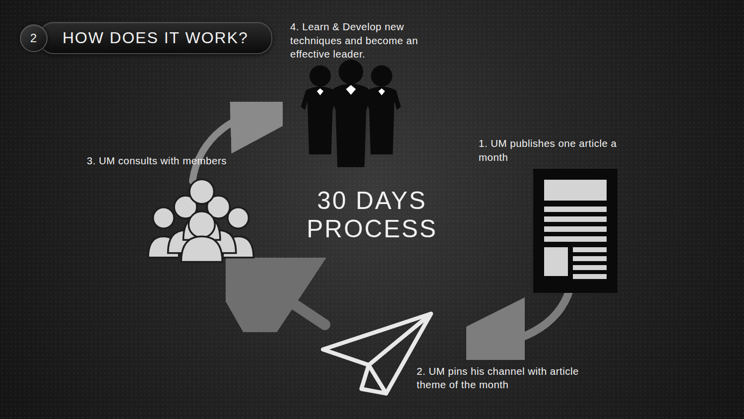2
How does it work?
30 Days
Process
4. Learn & Develop new techniques and become an effective leader.
1. UM publishes one article a month
2. UM pins his channel with article theme of the month
3. UM consults with members